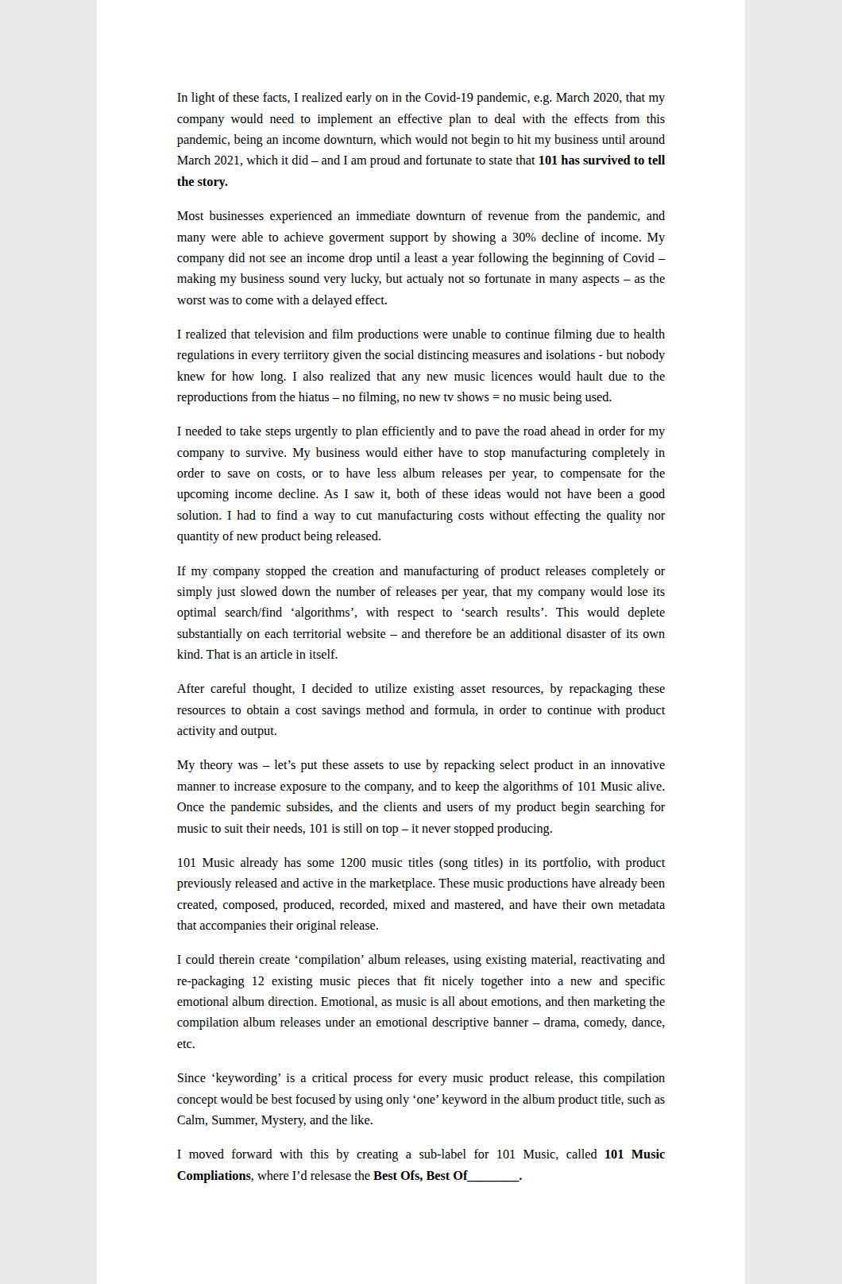In light of these facts, I realized early on in the Covid-19 pandemic, e.g. March 2020, that my company would need to implement an effective plan to deal with the effects from this pandemic, being an income downturn, which would not begin to hit my business until around March 2021, which it did – and I am proud and fortunate to state that 101 has survived to tell the story.
Most businesses experienced an immediate downturn of revenue from the pandemic, and many were able to achieve goverment support by showing a 30% decline of income. My company did not see an income drop until a least a year following the beginning of Covid – making my business sound very lucky, but actualy not so fortunate in many aspects – as the worst was to come with a delayed effect.
I realized that television and film productions were unable to continue filming due to health regulations in every terriitory given the social distincing measures and isolations - but nobody knew for how long. I also realized that any new music licences would hault due to the reproductions from the hiatus – no filming, no new tv shows = no music being used.
I needed to take steps urgently to plan efficiently and to pave the road ahead in order for my company to survive. My business would either have to stop manufacturing completely in order to save on costs, or to have less album releases per year, to compensate for the upcoming income decline. As I saw it, both of these ideas would not have been a good solution. I had to find a way to cut manufacturing costs without effecting the quality nor quantity of new product being released.
If my company stopped the creation and manufacturing of product releases completely or simply just slowed down the number of releases per year, that my company would lose its optimal search/find ‘algorithms’, with respect to ‘search results’. This would deplete substantially on each territorial website – and therefore be an additional disaster of its own kind. That is an article in itself.
After careful thought, I decided to utilize existing asset resources, by repackaging these resources to obtain a cost savings method and formula, in order to continue with product activity and output.
My theory was – let’s put these assets to use by repacking select product in an innovative manner to increase exposure to the company, and to keep the algorithms of 101 Music alive. Once the pandemic subsides, and the clients and users of my product begin searching for music to suit their needs, 101 is still on top – it never stopped producing.
101 Music already has some 1200 music titles (song titles) in its portfolio, with product previously released and active in the marketplace. These music productions have already been created, composed, produced, recorded, mixed and mastered, and have their own metadata that accompanies their original release.
I could therein create ‘compilation’ album releases, using existing material, reactivating and re-packaging 12 existing music pieces that fit nicely together into a new and specific emotional album direction. Emotional, as music is all about emotions, and then marketing the compilation album releases under an emotional descriptive banner – drama, comedy, dance, etc.
Since ‘keywording’ is a critical process for every music product release, this compilation concept would be best focused by using only ‘one’ keyword in the album product title, such as Calm, Summer, Mystery, and the like.
I moved forward with this by creating a sub-label for 101 Music, called 101 Music Compliations, where I’d relesase the Best Ofs, Best Of________.